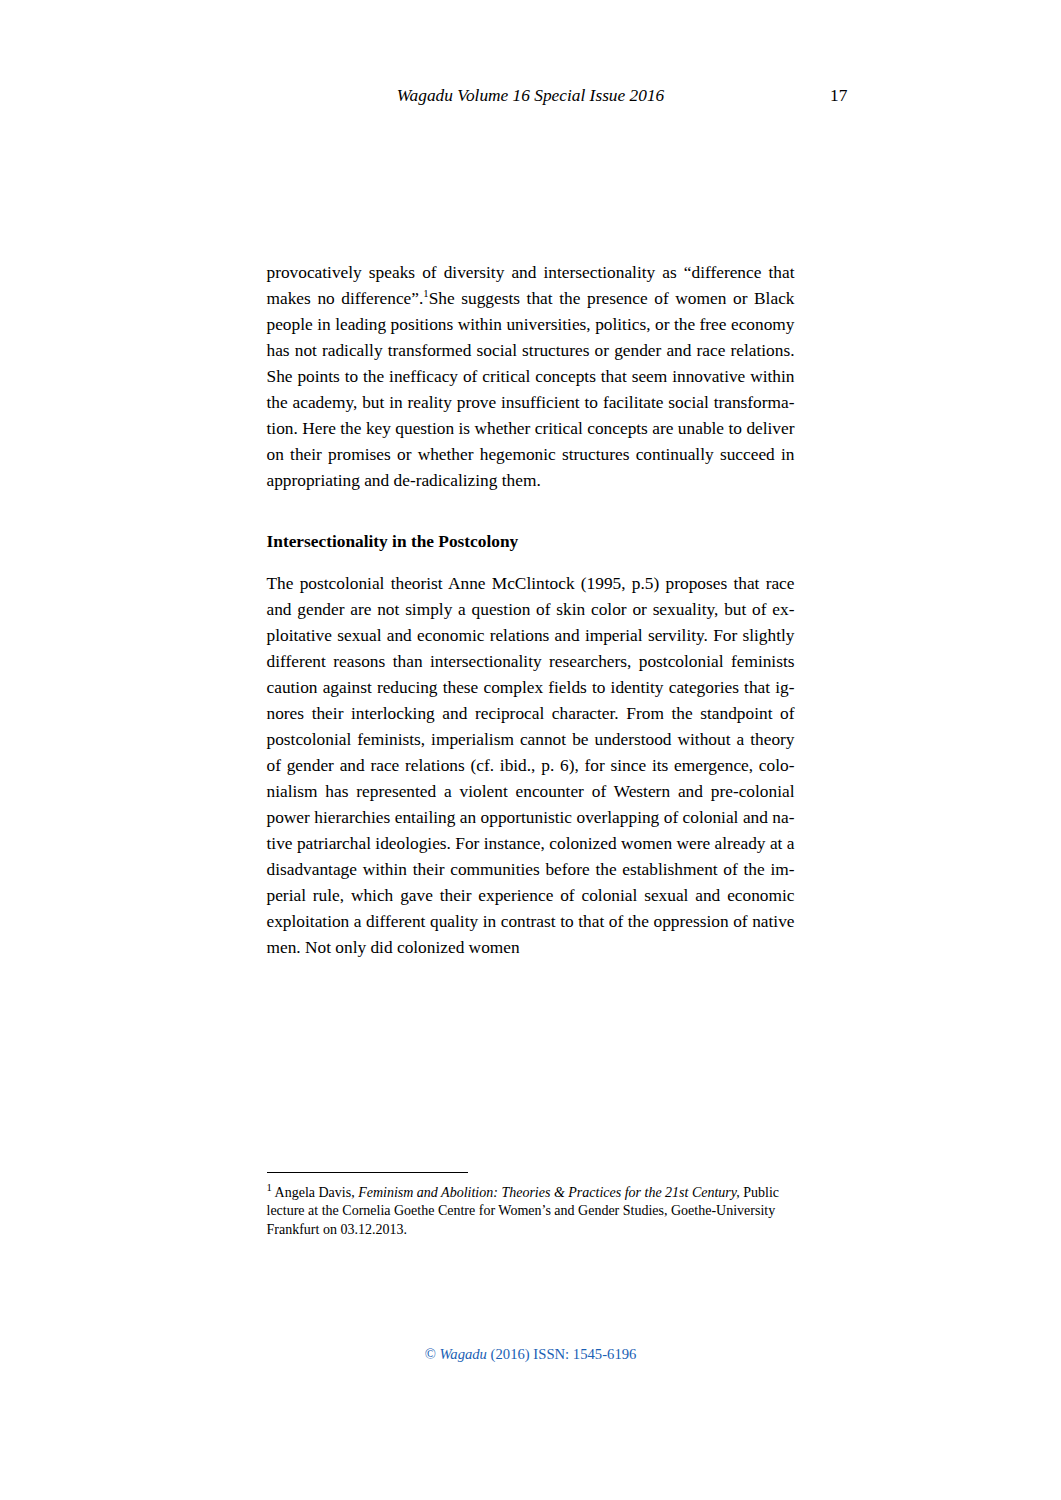Wagadu Volume 16 Special Issue 2016 17
provocatively speaks of diversity and intersectionality as “difference that makes no difference”.1She suggests that the presence of women or Black people in leading positions within universities, politics, or the free economy has not radically transformed social structures or gender and race relations. She points to the inefficacy of critical concepts that seem innovative within the academy, but in reality prove insufficient to facilitate social transformation. Here the key question is whether critical concepts are unable to deliver on their promises or whether hegemonic structures continually succeed in appropriating and de-radicalizing them.
Intersectionality in the Postcolony
The postcolonial theorist Anne McClintock (1995, p.5) proposes that race and gender are not simply a question of skin color or sexuality, but of exploitative sexual and economic relations and imperial servility. For slightly different reasons than intersectionality researchers, postcolonial feminists caution against reducing these complex fields to identity categories that ignores their interlocking and reciprocal character. From the standpoint of postcolonial feminists, imperialism cannot be understood without a theory of gender and race relations (cf. ibid., p. 6), for since its emergence, colonialism has represented a violent encounter of Western and pre-colonial power hierarchies entailing an opportunistic overlapping of colonial and native patriarchal ideologies. For instance, colonized women were already at a disadvantage within their communities before the establishment of the imperial rule, which gave their experience of colonial sexual and economic exploitation a different quality in contrast to that of the oppression of native men. Not only did colonized women
1 Angela Davis, Feminism and Abolition: Theories & Practices for the 21st Century, Public lecture at the Cornelia Goethe Centre for Women’s and Gender Studies, Goethe-University Frankfurt on 03.12.2013.
© Wagadu (2016) ISSN: 1545-6196